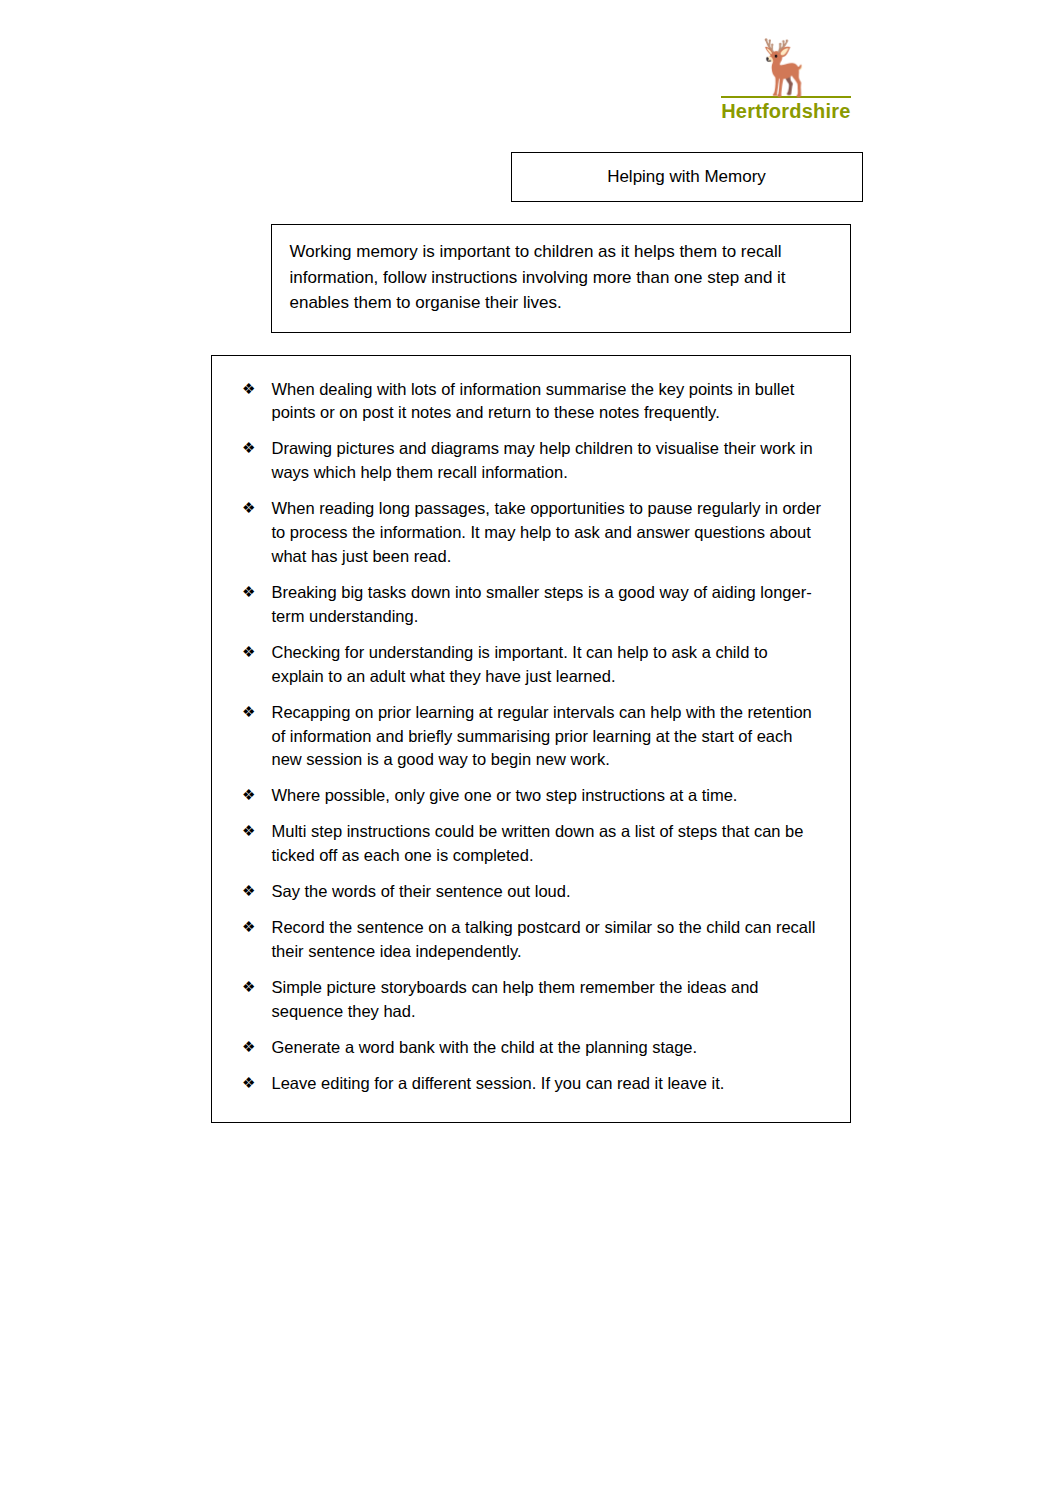🦌 Hertfordshire
Helping with Memory
Working memory is important to children as it helps them to recall information, follow instructions involving more than one step and it enables them to organise their lives.
When dealing with lots of information summarise the key points in bullet points or on post it notes and return to these notes frequently.
Drawing pictures and diagrams may help children to visualise their work in ways which help them recall information.
When reading long passages, take opportunities to pause regularly in order to process the information. It may help to ask and answer questions about what has just been read.
Breaking big tasks down into smaller steps is a good way of aiding longer-term understanding.
Checking for understanding is important. It can help to ask a child to explain to an adult what they have just learned.
Recapping on prior learning at regular intervals can help with the retention of information and briefly summarising prior learning at the start of each new session is a good way to begin new work.
Where possible, only give one or two step instructions at a time.
Multi step instructions could be written down as a list of steps that can be ticked off as each one is completed.
Say the words of their sentence out loud.
Record the sentence on a talking postcard or similar so the child can recall their sentence idea independently.
Simple picture storyboards can help them remember the ideas and sequence they had.
Generate a word bank with the child at the planning stage.
Leave editing for a different session. If you can read it leave it.